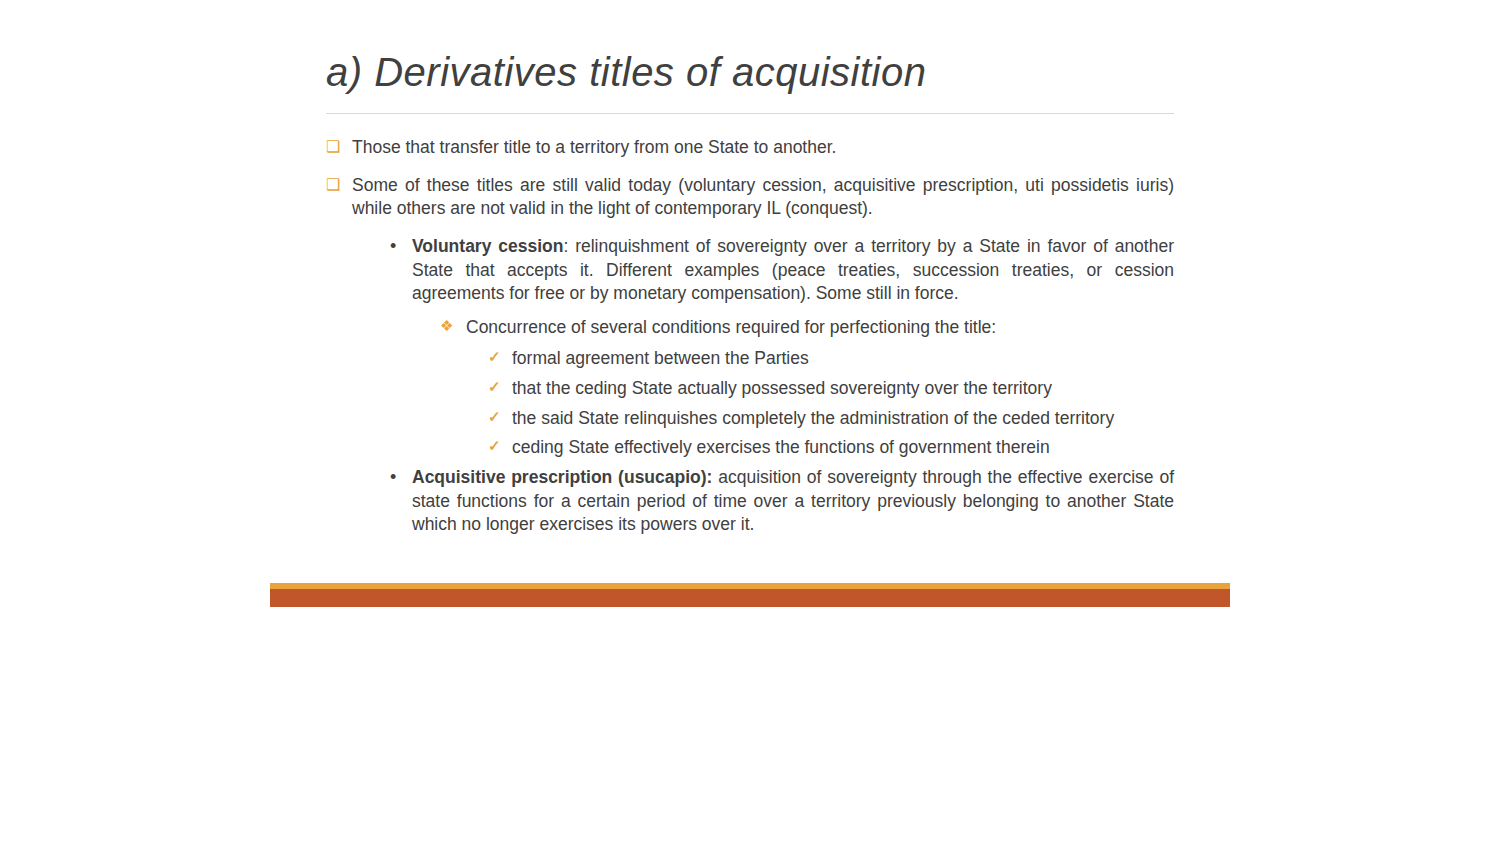a) Derivatives titles of acquisition
Those that transfer title to a territory from one State to another.
Some of these titles are still valid today (voluntary cession, acquisitive prescription, uti possidetis iuris) while others are not valid in the light of contemporary IL (conquest).
Voluntary cession: relinquishment of sovereignty over a territory by a State in favor of another State that accepts it. Different examples (peace treaties, succession treaties, or cession agreements for free or by monetary compensation). Some still in force.
Concurrence of several conditions required for perfectioning the title:
formal agreement between the Parties
that the ceding State actually possessed sovereignty over the territory
the said State relinquishes completely the administration of the ceded territory
ceding State effectively exercises the functions of government therein
Acquisitive prescription (usucapio): acquisition of sovereignty through the effective exercise of state functions for a certain period of time over a territory previously belonging to another State which no longer exercises its powers over it.